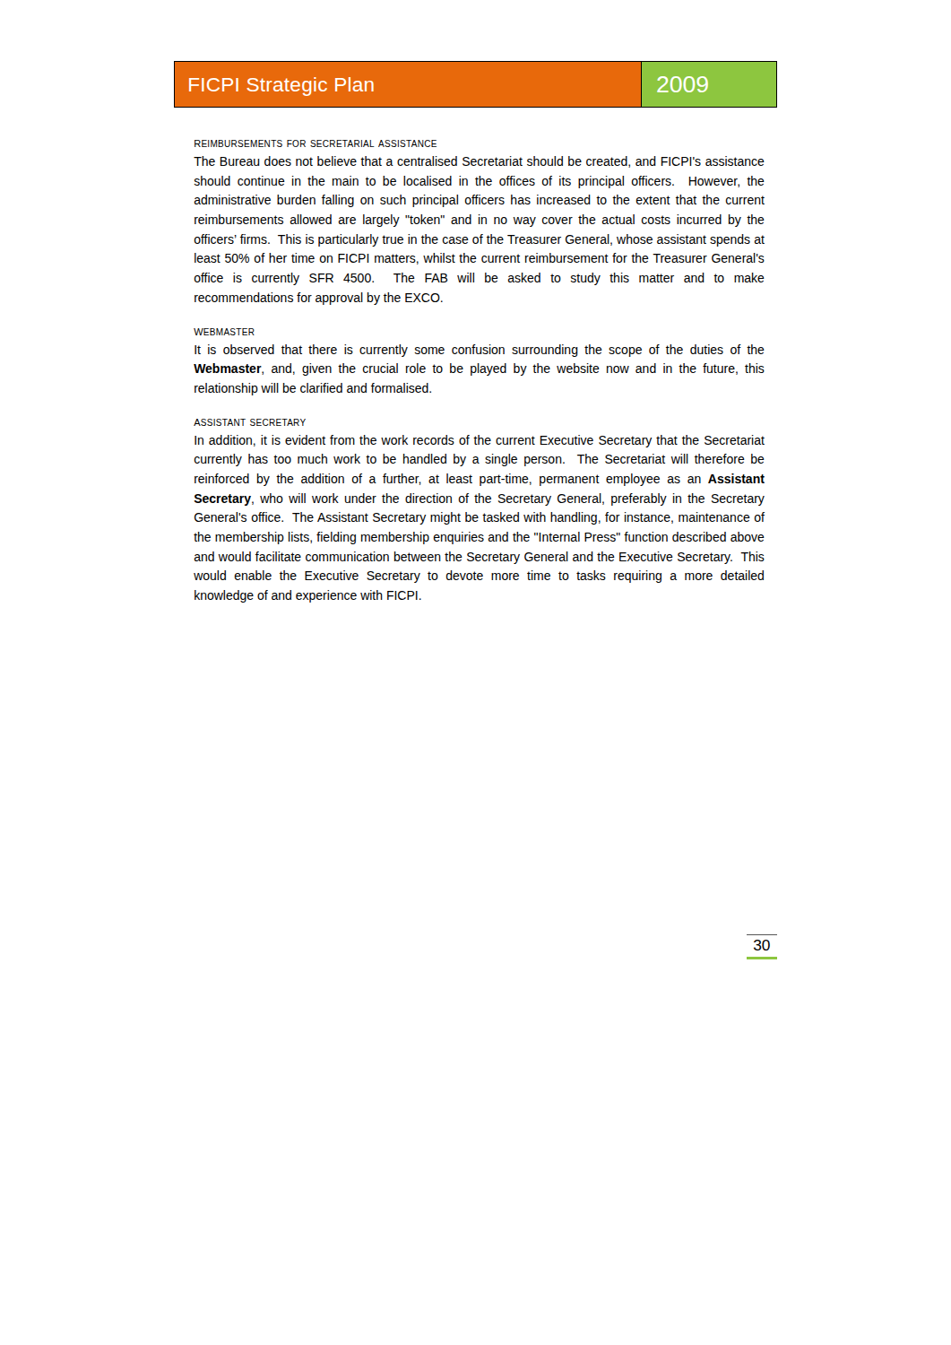FICPI Strategic Plan
2009
Reimbursements for Secretarial Assistance
The Bureau does not believe that a centralised Secretariat should be created, and FICPI's assistance should continue in the main to be localised in the offices of its principal officers. However, the administrative burden falling on such principal officers has increased to the extent that the current reimbursements allowed are largely "token" and in no way cover the actual costs incurred by the officers’ firms. This is particularly true in the case of the Treasurer General, whose assistant spends at least 50% of her time on FICPI matters, whilst the current reimbursement for the Treasurer General's office is currently SFR 4500. The FAB will be asked to study this matter and to make recommendations for approval by the EXCO.
Webmaster
It is observed that there is currently some confusion surrounding the scope of the duties of the Webmaster, and, given the crucial role to be played by the website now and in the future, this relationship will be clarified and formalised.
Assistant Secretary
In addition, it is evident from the work records of the current Executive Secretary that the Secretariat currently has too much work to be handled by a single person. The Secretariat will therefore be reinforced by the addition of a further, at least part-time, permanent employee as an Assistant Secretary, who will work under the direction of the Secretary General, preferably in the Secretary General's office. The Assistant Secretary might be tasked with handling, for instance, maintenance of the membership lists, fielding membership enquiries and the "Internal Press" function described above and would facilitate communication between the Secretary General and the Executive Secretary. This would enable the Executive Secretary to devote more time to tasks requiring a more detailed knowledge of and experience with FICPI.
30